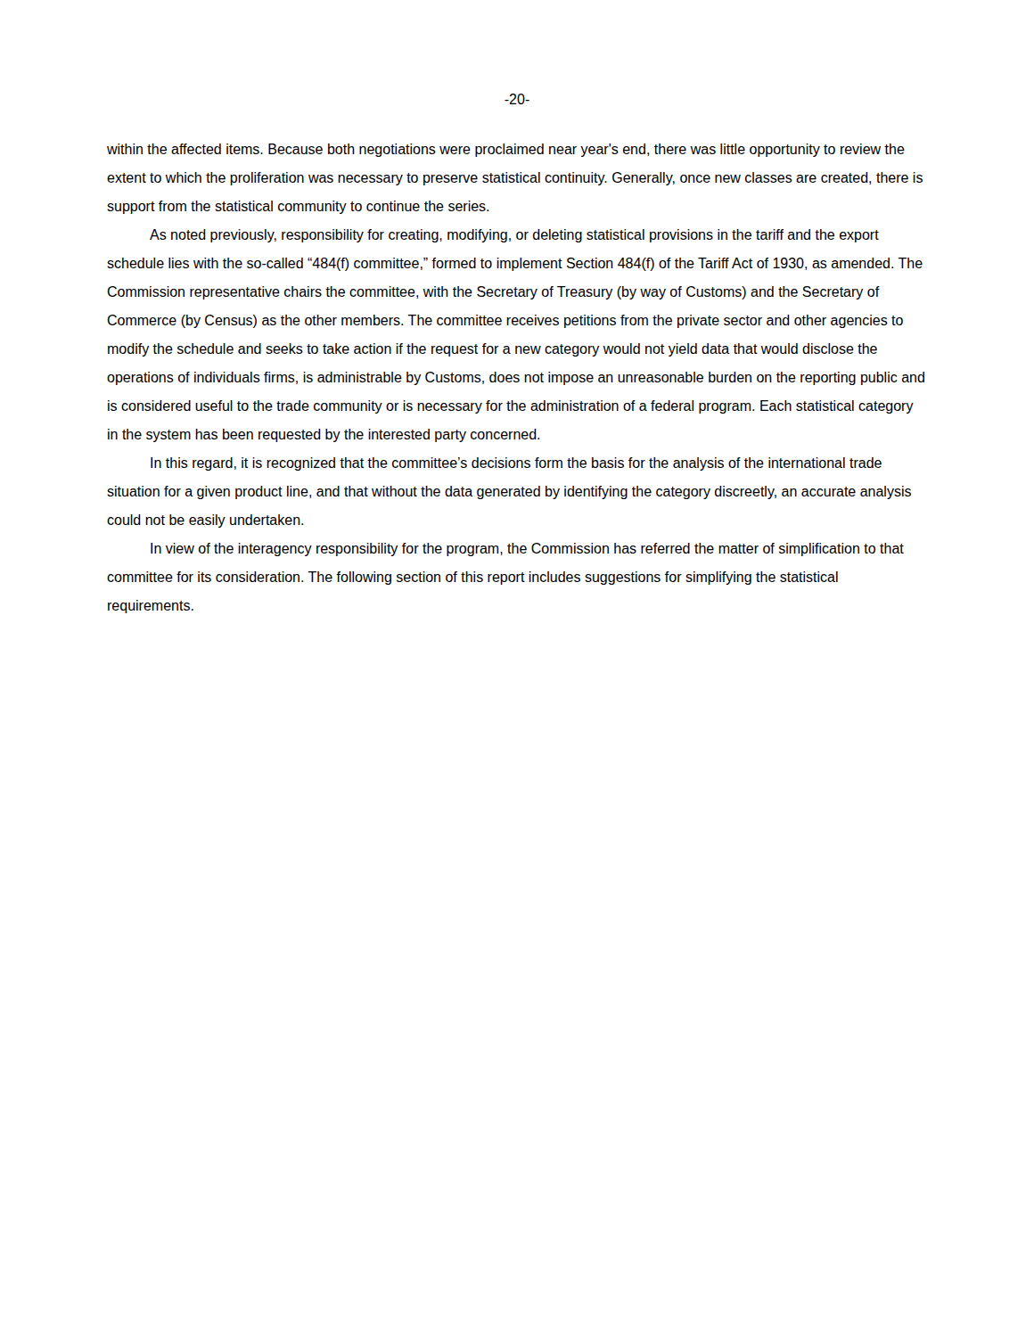-20-
within the affected items. Because both negotiations were proclaimed near year's end, there was little opportunity to review the extent to which the proliferation was necessary to preserve statistical continuity. Generally, once new classes are created, there is support from the statistical community to continue the series.
As noted previously, responsibility for creating, modifying, or deleting statistical provisions in the tariff and the export schedule lies with the so-called “484(f) committee,” formed to implement Section 484(f) of the Tariff Act of 1930, as amended. The Commission representative chairs the committee, with the Secretary of Treasury (by way of Customs) and the Secretary of Commerce (by Census) as the other members. The committee receives petitions from the private sector and other agencies to modify the schedule and seeks to take action if the request for a new category would not yield data that would disclose the operations of individuals firms, is administrable by Customs, does not impose an unreasonable burden on the reporting public and is considered useful to the trade community or is necessary for the administration of a federal program. Each statistical category in the system has been requested by the interested party concerned.
In this regard, it is recognized that the committee’s decisions form the basis for the analysis of the international trade situation for a given product line, and that without the data generated by identifying the category discreetly, an accurate analysis could not be easily undertaken.
In view of the interagency responsibility for the program, the Commission has referred the matter of simplification to that committee for its consideration. The following section of this report includes suggestions for simplifying the statistical requirements.